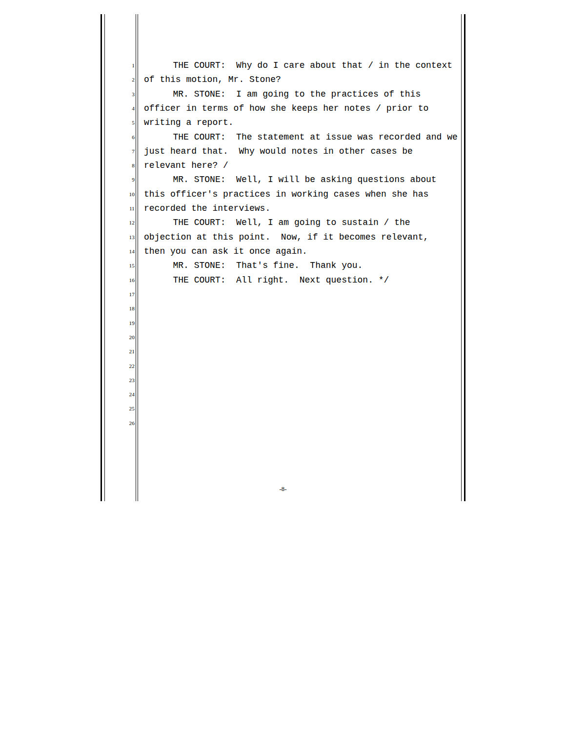THE COURT: Why do I care about that / in the context
of this motion, Mr. Stone?
MR. STONE: I am going to the practices of this
officer in terms of how she keeps her notes / prior to
writing a report.
THE COURT: The statement at issue was recorded and we
just heard that. Why would notes in other cases be
relevant here? /
MR. STONE: Well, I will be asking questions about
this officer's practices in working cases when she has
recorded the interviews.
THE COURT: Well, I am going to sustain / the
objection at this point. Now, if it becomes relevant,
then you can ask it once again.
MR. STONE: That's fine. Thank you.
THE COURT: All right. Next question. */
-8-